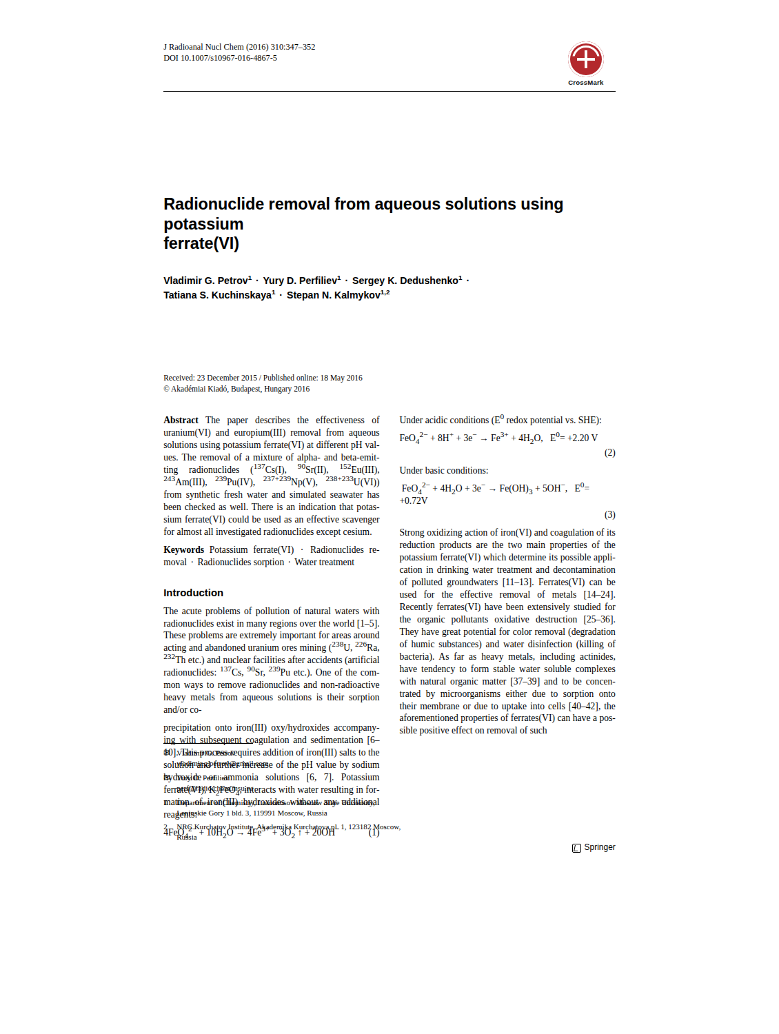J Radioanal Nucl Chem (2016) 310:347–352
DOI 10.1007/s10967-016-4867-5
CrossMark
Radionuclide removal from aqueous solutions using potassium
ferrate(VI)
Vladimir G. Petrov1 · Yury D. Perfiliev1 · Sergey K. Dedushenko1 ·
Tatiana S. Kuchinskaya1 · Stepan N. Kalmykov1,2
Received: 23 December 2015 / Published online: 18 May 2016
© Akadémiai Kiadó, Budapest, Hungary 2016
Abstract The paper describes the effectiveness of uranium(VI) and europium(III) removal from aqueous solutions using potassium ferrate(VI) at different pH values. The removal of a mixture of alpha- and beta-emitting radionuclides (137Cs(I), 90Sr(II), 152Eu(III), 243Am(III), 239Pu(IV), 237+239Np(V), 238+233U(VI)) from synthetic fresh water and simulated seawater has been checked as well. There is an indication that potassium ferrate(VI) could be used as an effective scavenger for almost all investigated radionuclides except cesium.
Keywords Potassium ferrate(VI) · Radionuclides removal · Radionuclides sorption · Water treatment
Introduction
The acute problems of pollution of natural waters with radionuclides exist in many regions over the world [1–5]. These problems are extremely important for areas around acting and abandoned uranium ores mining (238U, 226Ra, 232Th etc.) and nuclear facilities after accidents (artificial radionuclides: 137Cs, 90Sr, 239Pu etc.). One of the common ways to remove radionuclides and non-radioactive heavy metals from aqueous solutions is their sorption and/or co-
precipitation onto iron(III) oxy/hydroxides accompanying with subsequent coagulation and sedimentation [6–10]. This process requires addition of iron(III) salts to the solution and further increase of the pH value by sodium hydroxide or ammonia solutions [6, 7]. Potassium ferrate(VI), K2FeO4, interacts with water resulting in formation of iron(III) hydroxides without any additional reagents:
4FeO42− + 10H2O → 4Fe3+ + 3O2 ↑ + 20OH−
(1)
Under acidic conditions (E0 redox potential vs. SHE):
FeO42− + 8H+ + 3e− → Fe3+ + 4H2O, E0= +2.20 V
(2)
Under basic conditions:
FeO42− + 4H2O + 3e− → Fe(OH)3 + 5OH−, E0= +0.72V
(3)
Strong oxidizing action of iron(VI) and coagulation of its reduction products are the two main properties of the potassium ferrate(VI) which determine its possible application in drinking water treatment and decontamination of polluted groundwaters [11–13]. Ferrates(VI) can be used for the effective removal of metals [14–24]. Recently ferrates(VI) have been extensively studied for the organic pollutants oxidative destruction [25–36]. They have great potential for color removal (degradation of humic substances) and water disinfection (killing of bacteria). As far as heavy metals, including actinides, have tendency to form stable water soluble complexes with natural organic matter [37–39] and to be concentrated by microorganisms either due to sorption onto their membrane or due to uptake into cells [40–42], the aforementioned properties of ferrates(VI) can have a possible positive effect on removal of such
✉
Vladimir G. Petrov
vladimir.g.petrov@gmail.com
✉
Yury D. Perfiliev
perf@radio.chem.msu.ru
1
Department of Chemistry, Lomonosov Moscow State University, Leninskie Gory 1 bld. 3, 119991 Moscow, Russia
2
NRC Kurchatov Institute, Akademika Kurchatova pl. 1, 123182 Moscow, Russia
Springer